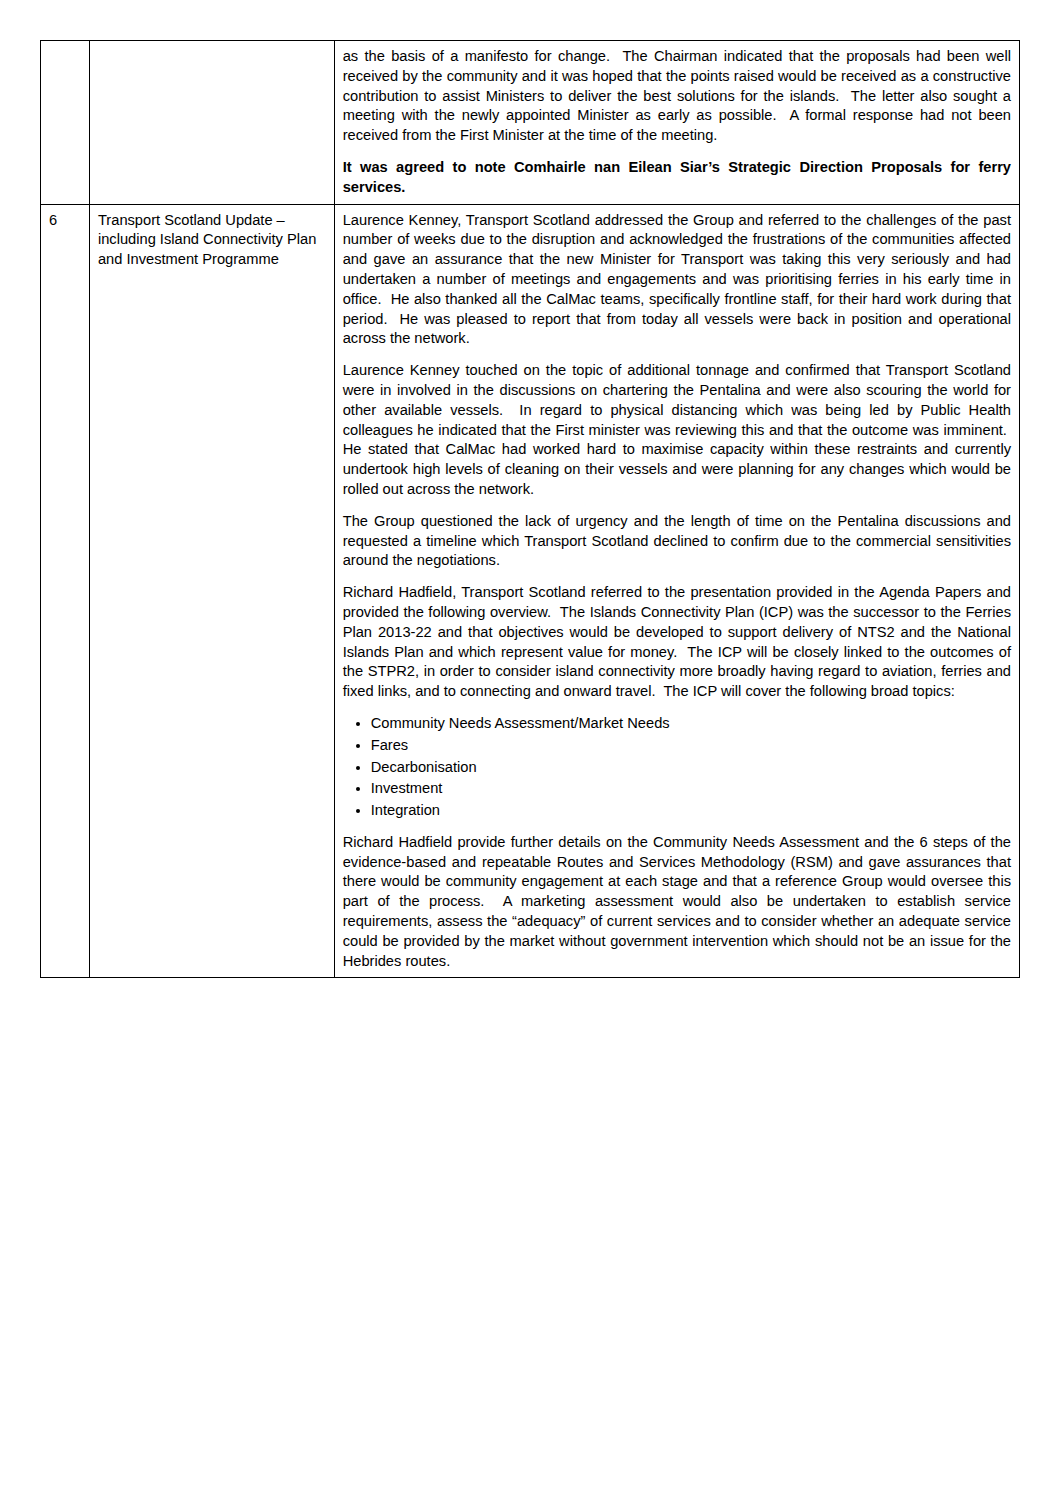| | | as the basis of a manifesto for change. The Chairman indicated that the proposals had been well received by the community and it was hoped that the points raised would be received as a constructive contribution to assist Ministers to deliver the best solutions for the islands. The letter also sought a meeting with the newly appointed Minister as early as possible. A formal response had not been received from the First Minister at the time of the meeting. It was agreed to note Comhairle nan Eilean Siar’s Strategic Direction Proposals for ferry services. |
| 6 | Transport Scotland Update – including Island Connectivity Plan and Investment Programme | Laurence Kenney, Transport Scotland addressed the Group and referred to the challenges of the past number of weeks due to the disruption and acknowledged the frustrations of the communities affected and gave an assurance that the new Minister for Transport was taking this very seriously and had undertaken a number of meetings and engagements and was prioritising ferries in his early time in office. He also thanked all the CalMac teams, specifically frontline staff, for their hard work during that period. He was pleased to report that from today all vessels were back in position and operational across the network. Laurence Kenney touched on the topic of additional tonnage and confirmed that Transport Scotland were in involved in the discussions on chartering the Pentalina and were also scouring the world for other available vessels. In regard to physical distancing which was being led by Public Health colleagues he indicated that the First minister was reviewing this and that the outcome was imminent. He stated that CalMac had worked hard to maximise capacity within these restraints and currently undertook high levels of cleaning on their vessels and were planning for any changes which would be rolled out across the network. The Group questioned the lack of urgency and the length of time on the Pentalina discussions and requested a timeline which Transport Scotland declined to confirm due to the commercial sensitivities around the negotiations. Richard Hadfield, Transport Scotland referred to the presentation provided in the Agenda Papers and provided the following overview. The Islands Connectivity Plan (ICP) was the successor to the Ferries Plan 2013-22 and that objectives would be developed to support delivery of NTS2 and the National Islands Plan and which represent value for money. The ICP will be closely linked to the outcomes of the STPR2, in order to consider island connectivity more broadly having regard to aviation, ferries and fixed links, and to connecting and onward travel. The ICP will cover the following broad topics: Community Needs Assessment/Market Needs Fares Decarbonisation Investment Integration Richard Hadfield provide further details on the Community Needs Assessment and the 6 steps of the evidence-based and repeatable Routes and Services Methodology (RSM) and gave assurances that there would be community engagement at each stage and that a reference Group would oversee this part of the process. A marketing assessment would also be undertaken to establish service requirements, assess the “adequacy” of current services and to consider whether an adequate service could be provided by the market without government intervention which should not be an issue for the Hebrides routes. |